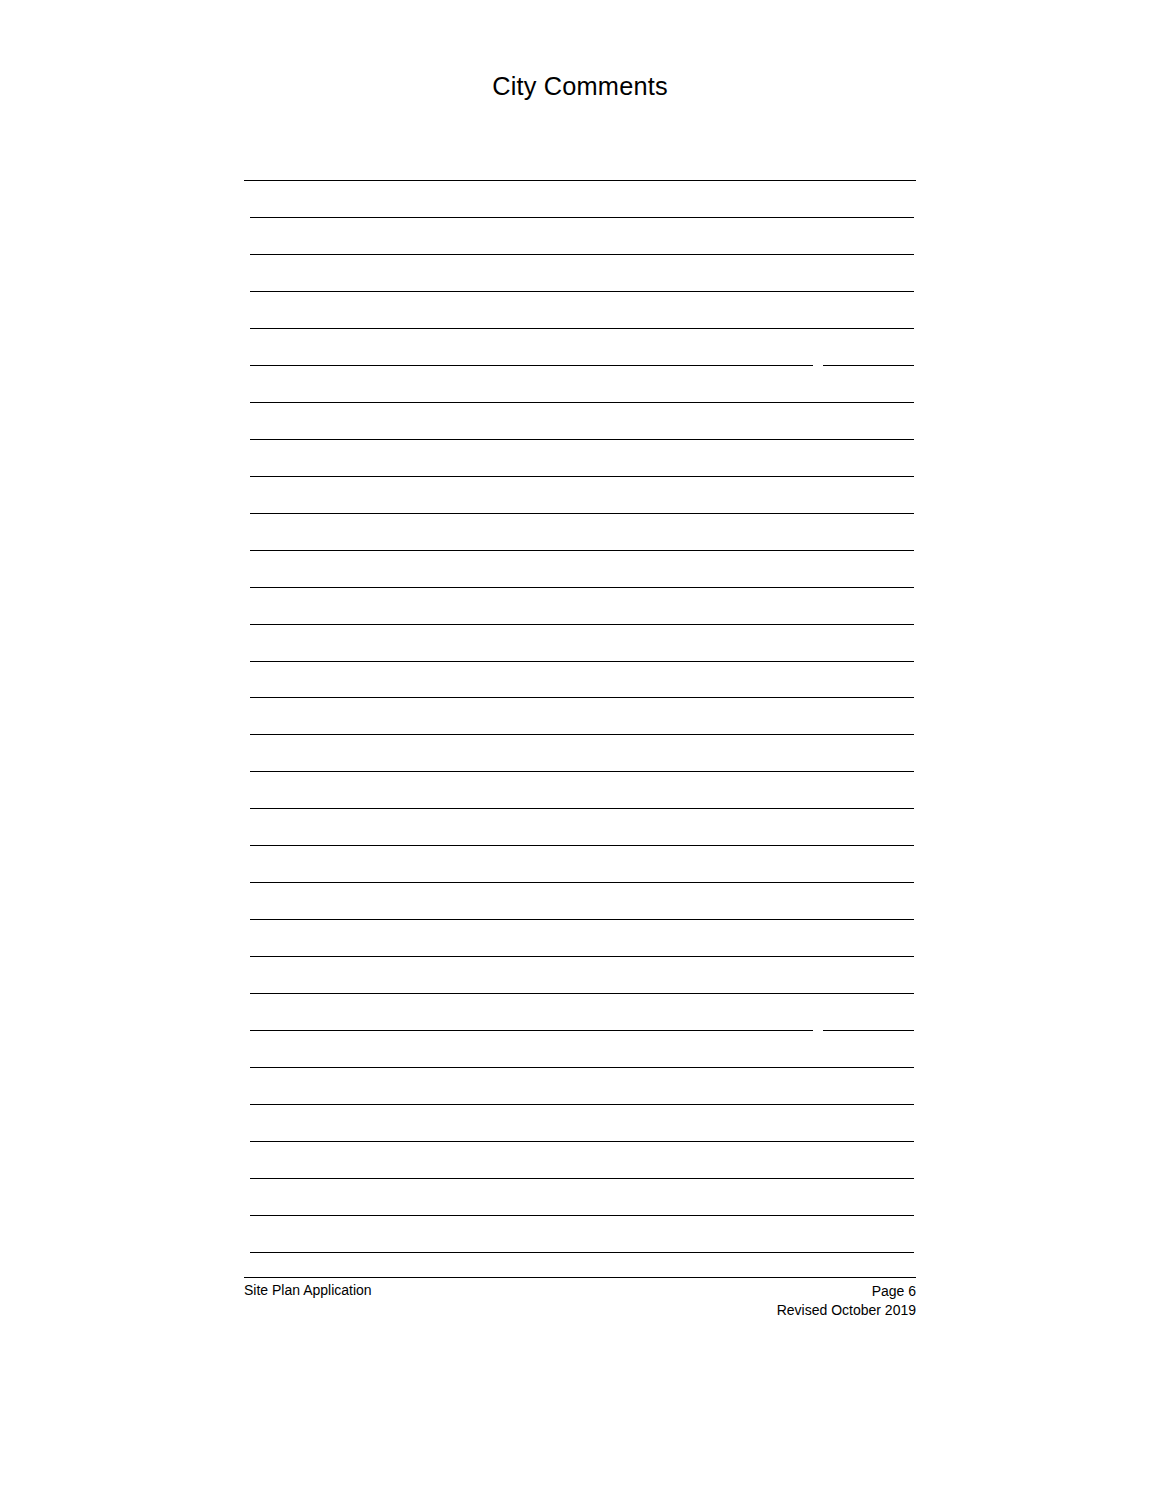City Comments
Site Plan Application
Page 6
Revised October 2019